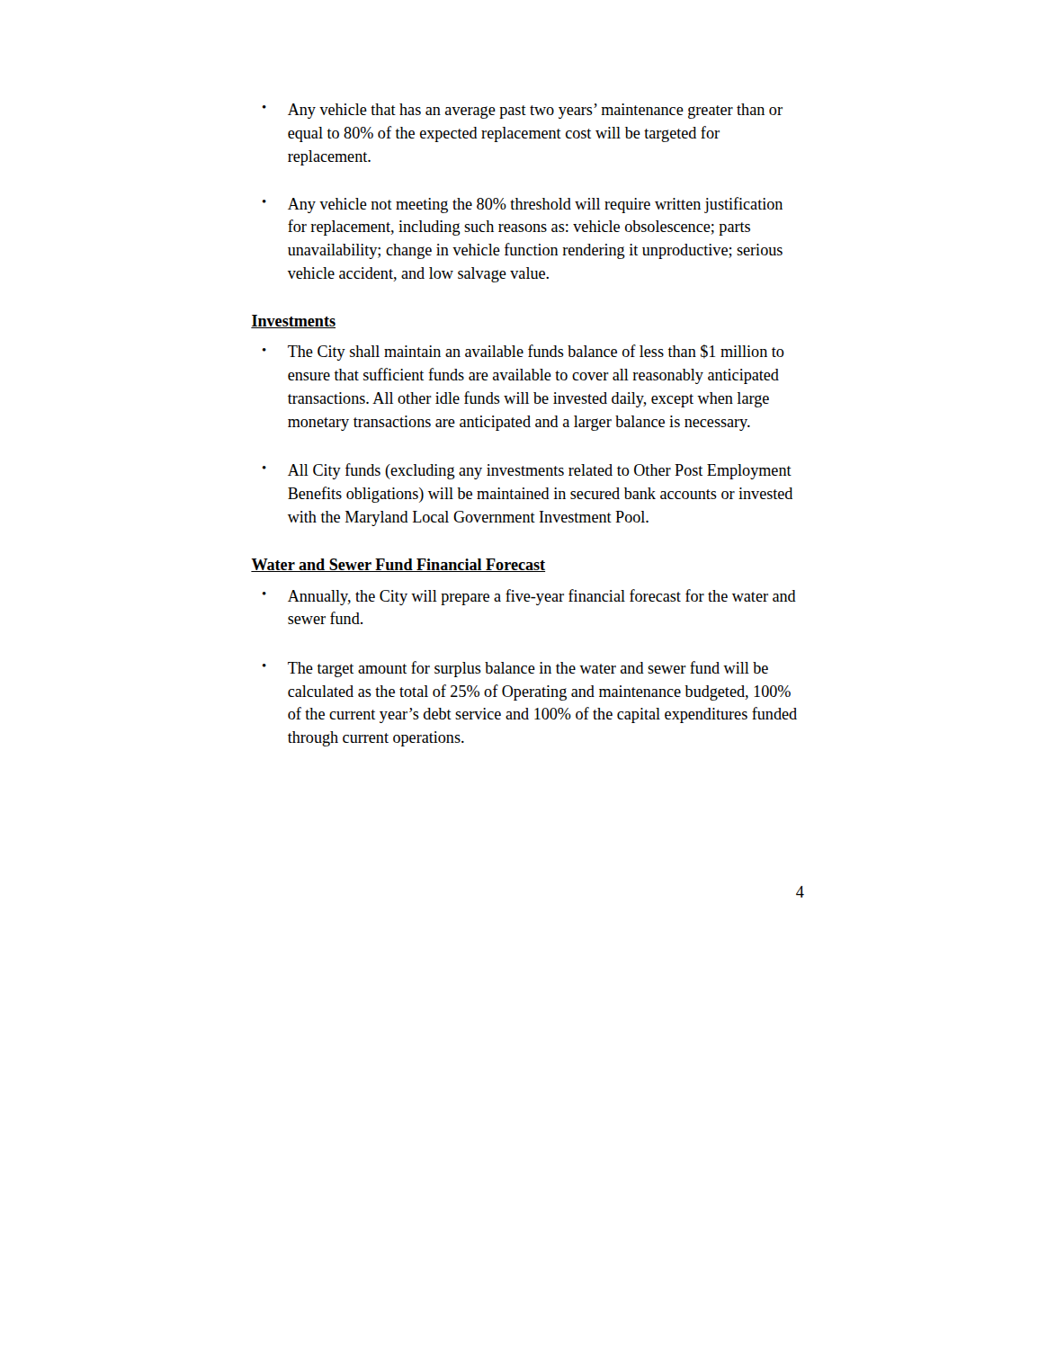Any vehicle that has an average past two years’ maintenance greater than or equal to 80% of the expected replacement cost will be targeted for replacement.
Any vehicle not meeting the 80% threshold will require written justification for replacement, including such reasons as: vehicle obsolescence; parts unavailability; change in vehicle function rendering it unproductive; serious vehicle accident, and low salvage value.
Investments
The City shall maintain an available funds balance of less than $1 million to ensure that sufficient funds are available to cover all reasonably anticipated transactions. All other idle funds will be invested daily, except when large monetary transactions are anticipated and a larger balance is necessary.
All City funds (excluding any investments related to Other Post Employment Benefits obligations) will be maintained in secured bank accounts or invested with the Maryland Local Government Investment Pool.
Water and Sewer Fund Financial Forecast
Annually, the City will prepare a five-year financial forecast for the water and sewer fund.
The target amount for surplus balance in the water and sewer fund will be calculated as the total of 25% of Operating and maintenance budgeted, 100% of the current year’s debt service and 100% of the capital expenditures funded through current operations.
4